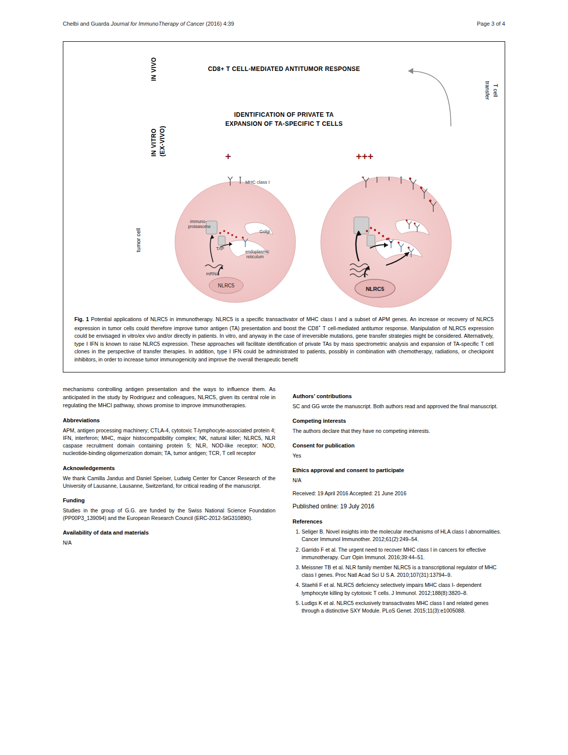Chelbi and Guarda Journal for ImmunoTherapy of Cancer (2016) 4:39
Page 3 of 4
IN VIVO
IN VITRO
(EX-VIVO)
CD8+ T CELL-MEDIATED ANTITUMOR RESPONSE
IDENTIFICATION OF PRIVATE TA
EXPANSION OF TA-SPECIFIC T CELLS
T cell
transfer
+
+++
tumor cell
Golgi endoplasmic reticulum immuno- proteasome TAP mRNA NLRC5 MHC class I
NLRC5
Fig. 1 Potential applications of NLRC5 in immunotherapy. NLRC5 is a specific transactivator of MHC class I and a subset of APM genes. An increase or recovery of NLRC5 expression in tumor cells could therefore improve tumor antigen (TA) presentation and boost the CD8+ T cell-mediated antitumor response. Manipulation of NLRC5 expression could be envisaged in vitro/ex vivo and/or directly in patients. In vitro, and anyway in the case of irreversible mutations, gene transfer strategies might be considered. Alternatively, type I IFN is known to raise NLRC5 expression. These approaches will facilitate identification of private TAs by mass spectrometric analysis and expansion of TA-specific T cell clones in the perspective of transfer therapies. In addition, type I IFN could be administrated to patients, possibly in combination with chemotherapy, radiations, or checkpoint inhibitors, in order to increase tumor immunogenicity and improve the overall therapeutic benefit
mechanisms controlling antigen presentation and the ways to influence them. As anticipated in the study by Rodriguez and colleagues, NLRC5, given its central role in regulating the MHCI pathway, shows promise to improve immunotherapies.
Abbreviations
APM, antigen processing machinery; CTLA-4, cytotoxic T-lymphocyte-associated protein 4; IFN, interferon; MHC, major histocompatibility complex; NK, natural killer; NLRC5, NLR caspase recruitment domain containing protein 5; NLR, NOD-like receptor; NOD, nucleotide-binding oligomerization domain; TA, tumor antigen; TCR, T cell receptor
Acknowledgements
We thank Camilla Jandus and Daniel Speiser, Ludwig Center for Cancer Research of the University of Lausanne, Lausanne, Switzerland, for critical reading of the manuscript.
Funding
Studies in the group of G.G. are funded by the Swiss National Science Foundation (PP00P3_139094) and the European Research Council (ERC-2012-StG310890).
Availability of data and materials
N/A
Authors’ contributions
SC and GG wrote the manuscript. Both authors read and approved the final manuscript.
Competing interests
The authors declare that they have no competing interests.
Consent for publication
Yes
Ethics approval and consent to participate
N/A
Received: 19 April 2016 Accepted: 21 June 2016
Published online: 19 July 2016
References
Seliger B. Novel insights into the molecular mechanisms of HLA class I abnormalities. Cancer Immunol Immunother. 2012;61(2):249–54.
Garrido F et al. The urgent need to recover MHC class I in cancers for effective immunotherapy. Curr Opin Immunol. 2016;39:44–51.
Meissner TB et al. NLR family member NLRC5 is a transcriptional regulator of MHC class I genes. Proc Natl Acad Sci U S A. 2010;107(31):13794–9.
Staehli F et al. NLRC5 deficiency selectively impairs MHC class I- dependent lymphocyte killing by cytotoxic T cells. J Immunol. 2012;188(8):3820–8.
Ludigs K et al. NLRC5 exclusively transactivates MHC class I and related genes through a distinctive SXY Module. PLoS Genet. 2015;11(3):e1005088.